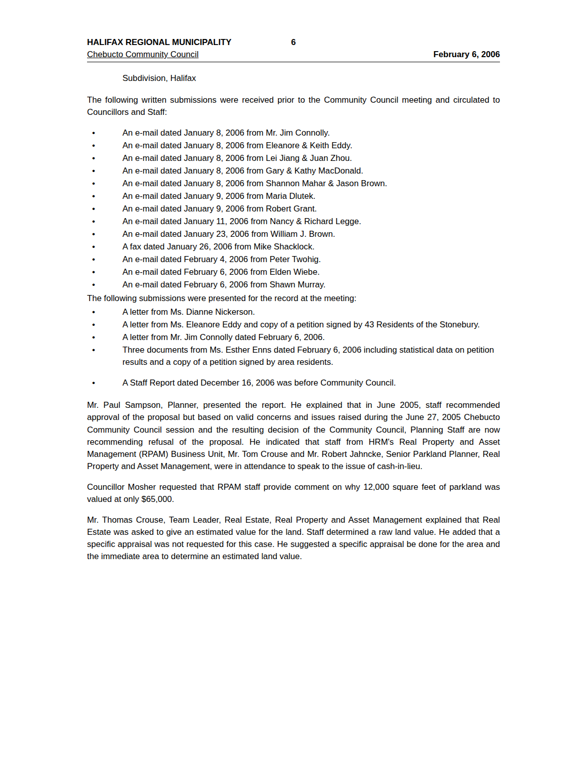Halifax Regional Municipality 6
Chebucto Community Council February 6, 2006
Subdivision, Halifax
The following written submissions were received prior to the Community Council meeting and circulated to Councillors and Staff:
An e-mail dated January 8, 2006 from Mr. Jim Connolly.
An e-mail dated January 8, 2006 from Eleanore & Keith Eddy.
An e-mail dated January 8, 2006 from Lei Jiang & Juan Zhou.
An e-mail dated January 8, 2006 from Gary & Kathy MacDonald.
An e-mail dated January 8, 2006 from Shannon Mahar & Jason Brown.
An e-mail dated January 9, 2006 from Maria Dlutek.
An e-mail dated January 9, 2006 from Robert Grant.
An e-mail dated January 11, 2006 from Nancy & Richard Legge.
An e-mail dated January 23, 2006 from William J. Brown.
A fax dated January 26, 2006 from Mike Shacklock.
An e-mail dated February 4, 2006 from Peter Twohig.
An e-mail dated February 6, 2006 from Elden Wiebe.
An e-mail dated February 6, 2006 from Shawn Murray.
The following submissions were presented for the record at the meeting:
A letter from Ms. Dianne Nickerson.
A letter from Ms. Eleanore Eddy and copy of a petition signed by 43 Residents of the Stonebury.
A letter from Mr. Jim Connolly dated February 6, 2006.
Three documents from Ms. Esther Enns dated February 6, 2006 including statistical data on petition results and a copy of a petition signed by area residents.
A Staff Report dated December 16, 2006 was before Community Council.
Mr. Paul Sampson, Planner, presented the report. He explained that in June 2005, staff recommended approval of the proposal but based on valid concerns and issues raised during the June 27, 2005 Chebucto Community Council session and the resulting decision of the Community Council, Planning Staff are now recommending refusal of the proposal. He indicated that staff from HRM's Real Property and Asset Management (RPAM) Business Unit, Mr. Tom Crouse and Mr. Robert Jahncke, Senior Parkland Planner, Real Property and Asset Management, were in attendance to speak to the issue of cash-in-lieu.
Councillor Mosher requested that RPAM staff provide comment on why 12,000 square feet of parkland was valued at only $65,000.
Mr. Thomas Crouse, Team Leader, Real Estate, Real Property and Asset Management explained that Real Estate was asked to give an estimated value for the land. Staff determined a raw land value. He added that a specific appraisal was not requested for this case. He suggested a specific appraisal be done for the area and the immediate area to determine an estimated land value.